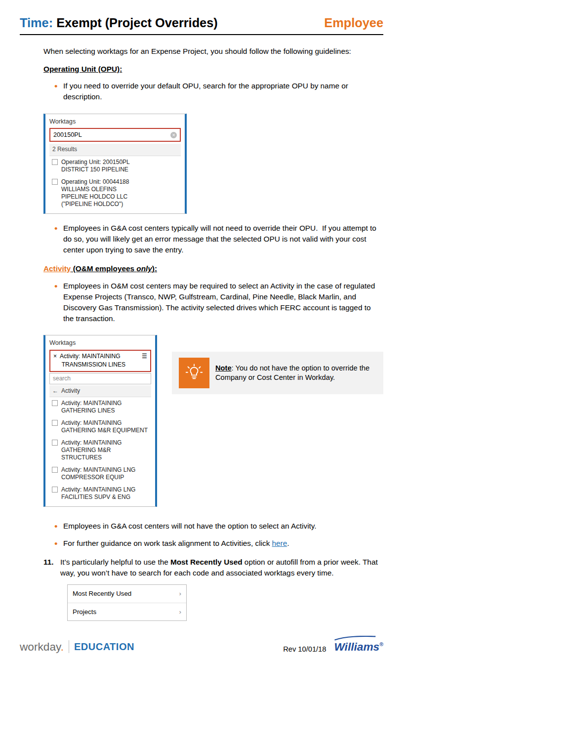Time: Exempt (Project Overrides)
Employee
When selecting worktags for an Expense Project, you should follow the following guidelines:
Operating Unit (OPU):
If you need to override your default OPU, search for the appropriate OPU by name or description.
Worktags
200150PL×
2 Results
Operating Unit: 200150PL
DISTRICT 150 PIPELINE
Operating Unit: 00044188
WILLIAMS OLEFINS
PIPELINE HOLDCO LLC
("PIPELINE HOLDCO")
Employees in G&A cost centers typically will not need to override their OPU. If you attempt to do so, you will likely get an error message that the selected OPU is not valid with your cost center upon trying to save the entry.
Activity (O&M employees only):
Employees in O&M cost centers may be required to select an Activity in the case of regulated Expense Projects (Transco, NWP, Gulfstream, Cardinal, Pine Needle, Black Marlin, and Discovery Gas Transmission). The activity selected drives which FERC account is tagged to the transaction.
Worktags
× Activity: MAINTAINING
TRANSMISSION LINES☰
search
← Activity
Activity: MAINTAINING
GATHERING LINES
Activity: MAINTAINING
GATHERING M&R EQUIPMENT
Activity: MAINTAINING
GATHERING M&R STRUCTURES
Activity: MAINTAINING LNG
COMPRESSOR EQUIP
Activity: MAINTAINING LNG
FACILITIES SUPV & ENG
Note: You do not have the option to override the Company or Cost Center in Workday.
Employees in G&A cost centers will not have the option to select an Activity.
For further guidance on work task alignment to Activities, click here.
It’s particularly helpful to use the Most Recently Used option or autofill from a prior week. That way, you won’t have to search for each code and associated worktags every time.
Most Recently Used›
Projects›
workday. EDUCATION
Rev 10/01/18 Williams®